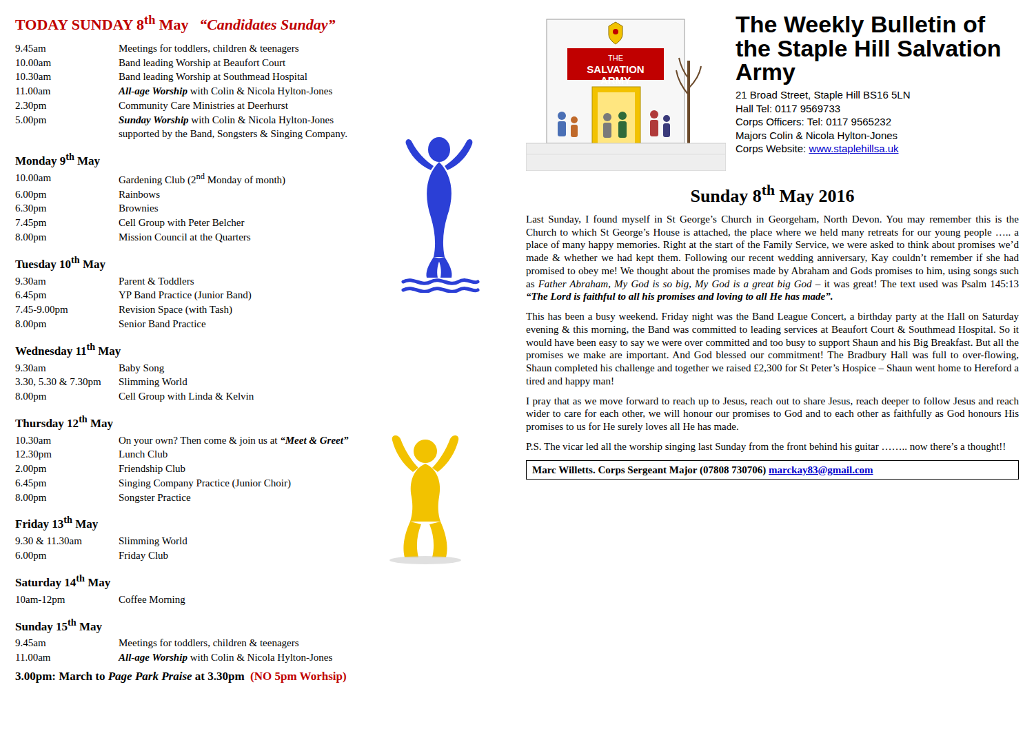TODAY SUNDAY 8th May “Candidates Sunday”
| 9.45am | Meetings for toddlers, children & teenagers |
| 10.00am | Band leading Worship at Beaufort Court |
| 10.30am | Band leading Worship at Southmead Hospital |
| 11.00am | All-age Worship with Colin & Nicola Hylton-Jones |
| 2.30pm | Community Care Ministries at Deerhurst |
| 5.00pm | Sunday Worship with Colin & Nicola Hylton-Jones |
| | supported by the Band, Songsters & Singing Company. |
Monday 9th May
| 10.00am | Gardening Club (2 nd Monday of month) |
| 6.00pm | Rainbows |
| 6.30pm | Brownies |
| 7.45pm | Cell Group with Peter Belcher |
| 8.00pm | Mission Council at the Quarters |
Tuesday 10th May
| 9.30am | Parent & Toddlers |
| 6.45pm | YP Band Practice (Junior Band) |
| 7.45-9.00pm | Revision Space (with Tash) |
| 8.00pm | Senior Band Practice |
Wednesday 11th May
| 9.30am | Baby Song |
| 3.30, 5.30 & 7.30pm | Slimming World |
| 8.00pm | Cell Group with Linda & Kelvin |
Thursday 12th May
| 10.30am | On your own? Then come & join us at “Meet & Greet” |
| 12.30pm | Lunch Club |
| 2.00pm | Friendship Club |
| 6.45pm | Singing Company Practice (Junior Choir) |
| 8.00pm | Songster Practice |
Friday 13th May
| 9.30 & 11.30am | Slimming World |
| 6.00pm | Friday Club |
Saturday 14th May
| 10am-12pm | Coffee Morning |
Sunday 15th May
| 9.45am | Meetings for toddlers, children & teenagers |
| 11.00am | All-age Worship with Colin & Nicola Hylton-Jones |
3.00pm: March to Page Park Praise at 3.30pm (NO 5pm Worhsip)
THE SALVATION ARMY
The Weekly Bulletin of the Staple Hill Salvation Army
21 Broad Street, Staple Hill BS16 5LN
Hall Tel: 0117 9569733
Corps Officers: Tel: 0117 9565232
Majors Colin & Nicola Hylton-Jones
Corps Website: www.staplehillsa.uk
Sunday 8th May 2016
Last Sunday, I found myself in St George’s Church in Georgeham, North Devon. You may remember this is the Church to which St George’s House is attached, the place where we held many retreats for our young people ….. a place of many happy memories. Right at the start of the Family Service, we were asked to think about promises we’d made & whether we had kept them. Following our recent wedding anniversary, Kay couldn’t remember if she had promised to obey me! We thought about the promises made by Abraham and Gods promises to him, using songs such as Father Abraham, My God is so big, My God is a great big God – it was great! The text used was Psalm 145:13 “The Lord is faithful to all his promises and loving to all He has made”.
This has been a busy weekend. Friday night was the Band League Concert, a birthday party at the Hall on Saturday evening & this morning, the Band was committed to leading services at Beaufort Court & Southmead Hospital. So it would have been easy to say we were over committed and too busy to support Shaun and his Big Breakfast. But all the promises we make are important. And God blessed our commitment! The Bradbury Hall was full to over-flowing, Shaun completed his challenge and together we raised £2,300 for St Peter’s Hospice – Shaun went home to Hereford a tired and happy man!
I pray that as we move forward to reach up to Jesus, reach out to share Jesus, reach deeper to follow Jesus and reach wider to care for each other, we will honour our promises to God and to each other as faithfully as God honours His promises to us for He surely loves all He has made.
P.S. The vicar led all the worship singing last Sunday from the front behind his guitar …….. now there’s a thought!!
Marc Willetts. Corps Sergeant Major (07808 730706) marckay83@gmail.com